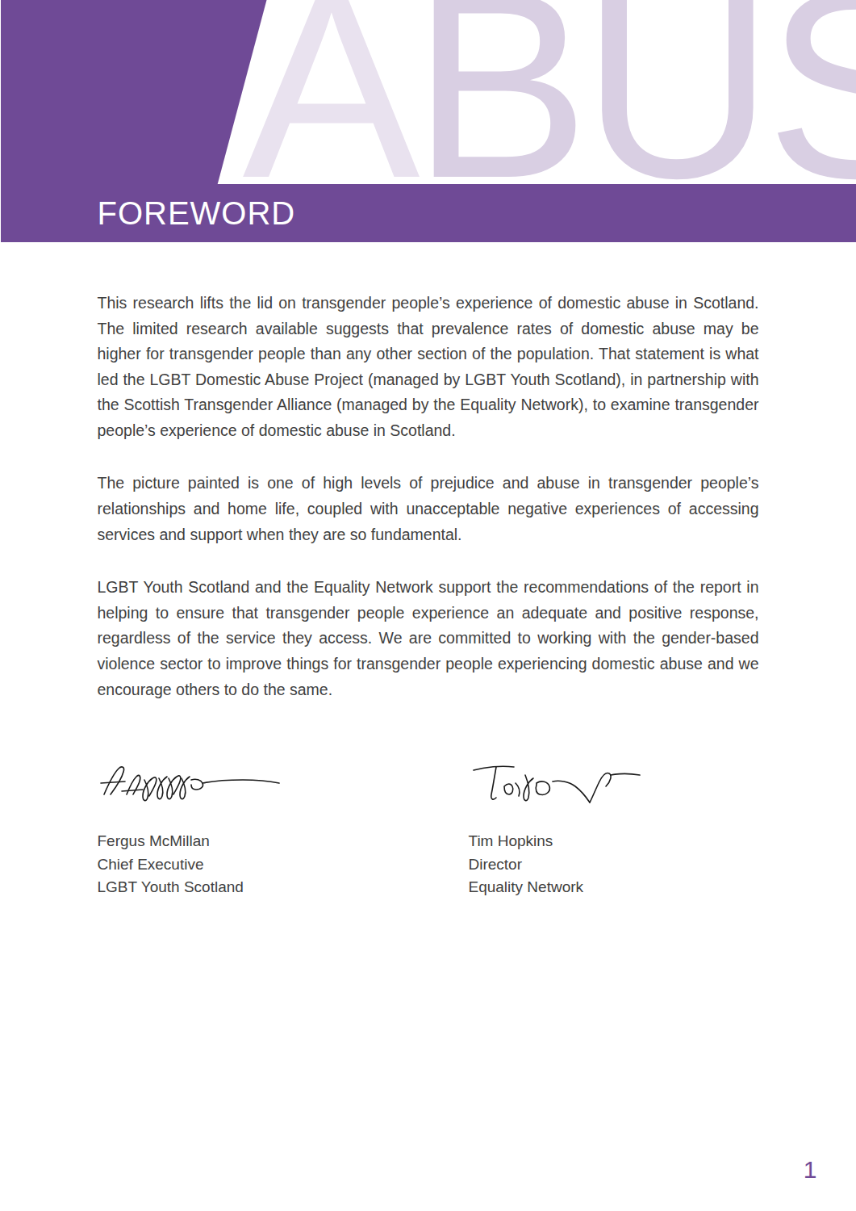ABUSE
FOREWORD
This research lifts the lid on transgender people’s experience of domestic abuse in Scotland. The limited research available suggests that prevalence rates of domestic abuse may be higher for transgender people than any other section of the population. That statement is what led the LGBT Domestic Abuse Project (managed by LGBT Youth Scotland), in partnership with the Scottish Transgender Alliance (managed by the Equality Network), to examine transgender people’s experience of domestic abuse in Scotland.
The picture painted is one of high levels of prejudice and abuse in transgender people’s relationships and home life, coupled with unacceptable negative experiences of accessing services and support when they are so fundamental.
LGBT Youth Scotland and the Equality Network support the recommendations of the report in helping to ensure that transgender people experience an adequate and positive response, regardless of the service they access. We are committed to working with the gender-based violence sector to improve things for transgender people experiencing domestic abuse and we encourage others to do the same.
Fergus McMillan
Chief Executive
LGBT Youth Scotland
Tim Hopkins
Director
Equality Network
1